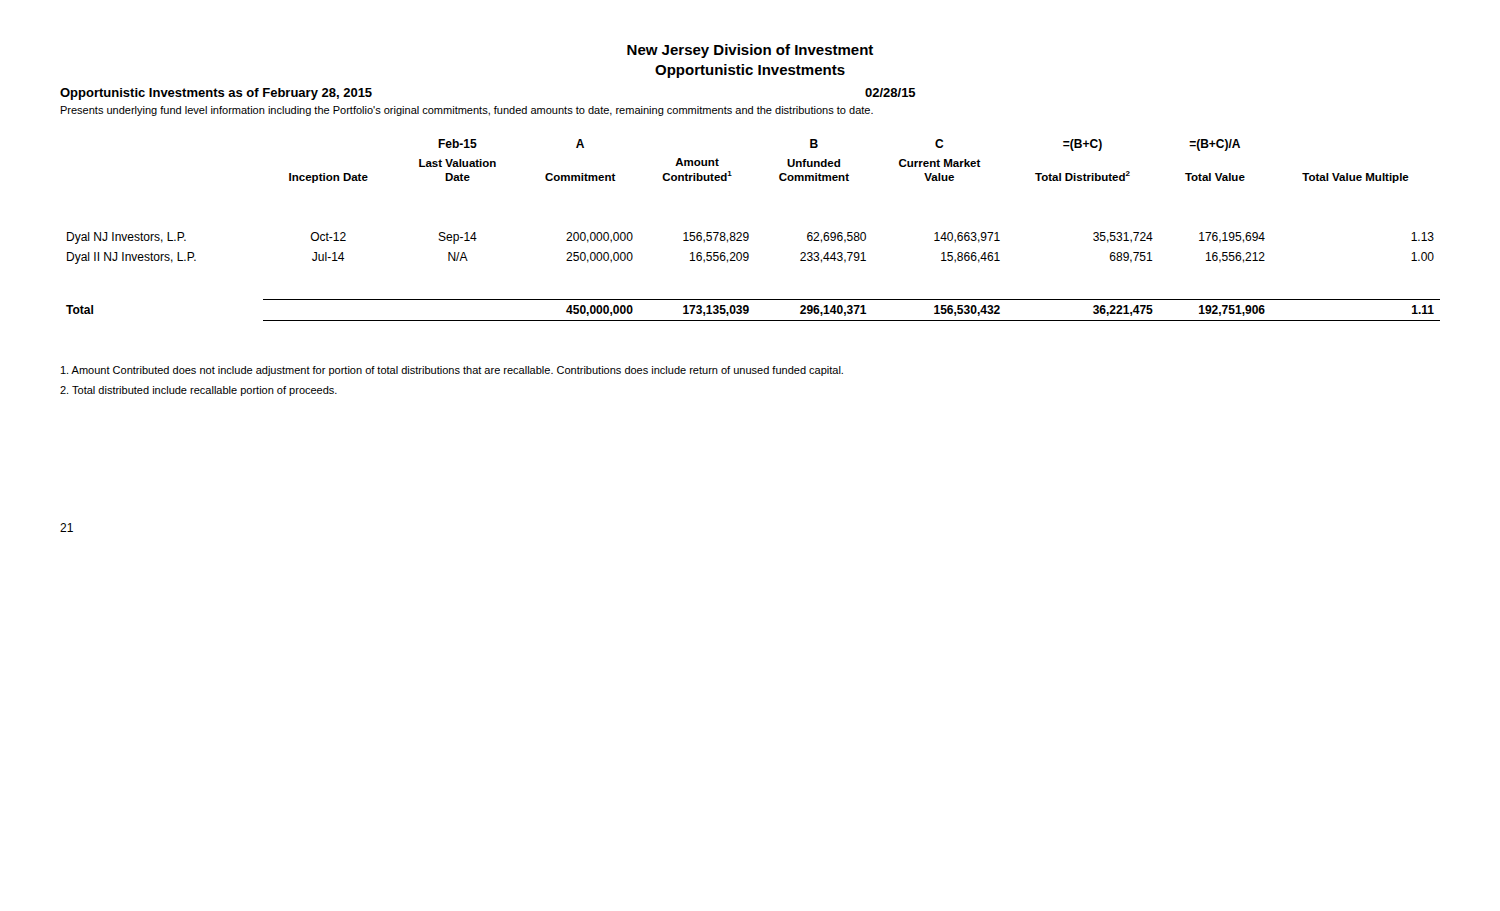New Jersey Division of Investment
Opportunistic Investments
Opportunistic Investments as of February 28, 2015
02/28/15
Presents underlying fund level information including the Portfolio's original commitments, funded amounts to date, remaining commitments and the distributions to date.
| | | Feb-15 | A | | B | C | =(B+C) | =(B+C)/A |
| --- | --- | --- | --- | --- | --- | --- | --- | --- |
| | Inception Date | Last Valuation Date | Commitment | Amount Contributed 1 | Unfunded Commitment | Current Market Value | Total Distributed 2 | Total Value | Total Value Multiple |
| Dyal NJ Investors, L.P. | Oct-12 | Sep-14 | 200,000,000 | 156,578,829 | 62,696,580 | 140,663,971 | 35,531,724 | 176,195,694 | 1.13 |
| Dyal II NJ Investors, L.P. | Jul-14 | N/A | 250,000,000 | 16,556,209 | 233,443,791 | 15,866,461 | 689,751 | 16,556,212 | 1.00 |
| Total | | | 450,000,000 | 173,135,039 | 296,140,371 | 156,530,432 | 36,221,475 | 192,751,906 | 1.11 |
1. Amount Contributed does not include adjustment for portion of total distributions that are recallable. Contributions does include return of unused funded capital.
2. Total distributed include recallable portion of proceeds.
21